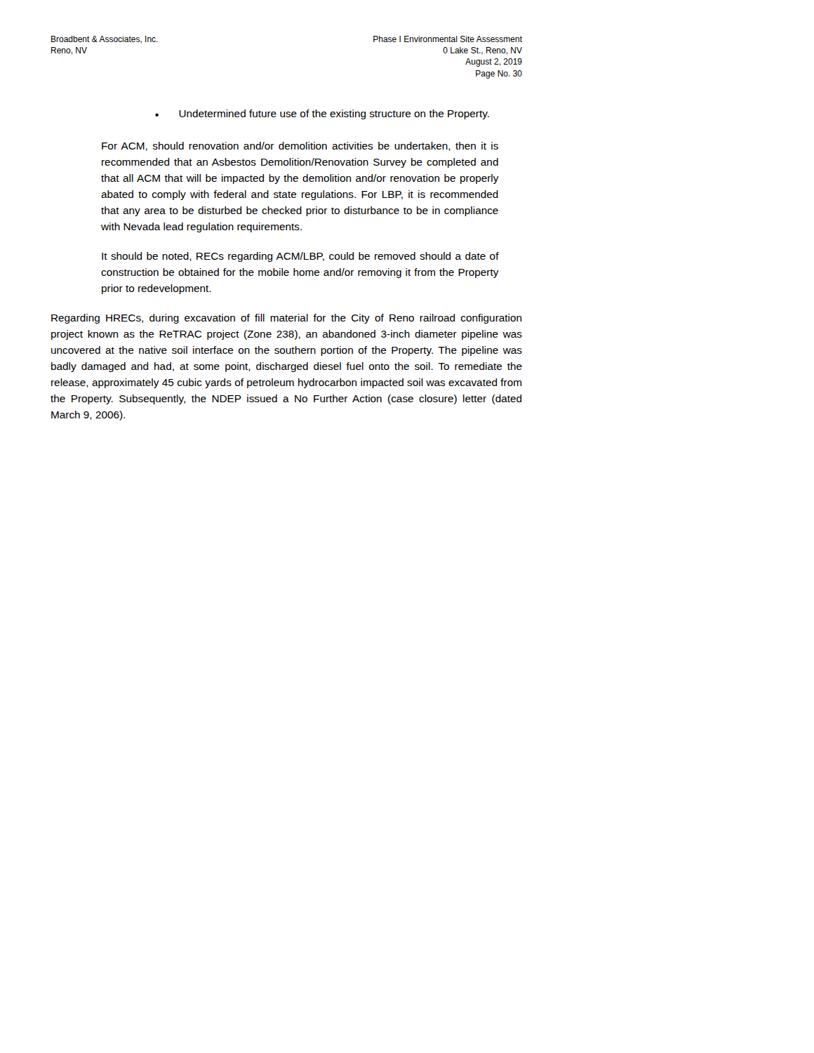Broadbent & Associates, Inc.
Reno, NV
Phase I Environmental Site Assessment
0 Lake St., Reno, NV
August 2, 2019
Page No. 30
Undetermined future use of the existing structure on the Property.
For ACM, should renovation and/or demolition activities be undertaken, then it is recommended that an Asbestos Demolition/Renovation Survey be completed and that all ACM that will be impacted by the demolition and/or renovation be properly abated to comply with federal and state regulations. For LBP, it is recommended that any area to be disturbed be checked prior to disturbance to be in compliance with Nevada lead regulation requirements.
It should be noted, RECs regarding ACM/LBP, could be removed should a date of construction be obtained for the mobile home and/or removing it from the Property prior to redevelopment.
Regarding HRECs, during excavation of fill material for the City of Reno railroad configuration project known as the ReTRAC project (Zone 238), an abandoned 3-inch diameter pipeline was uncovered at the native soil interface on the southern portion of the Property. The pipeline was badly damaged and had, at some point, discharged diesel fuel onto the soil. To remediate the release, approximately 45 cubic yards of petroleum hydrocarbon impacted soil was excavated from the Property. Subsequently, the NDEP issued a No Further Action (case closure) letter (dated March 9, 2006).